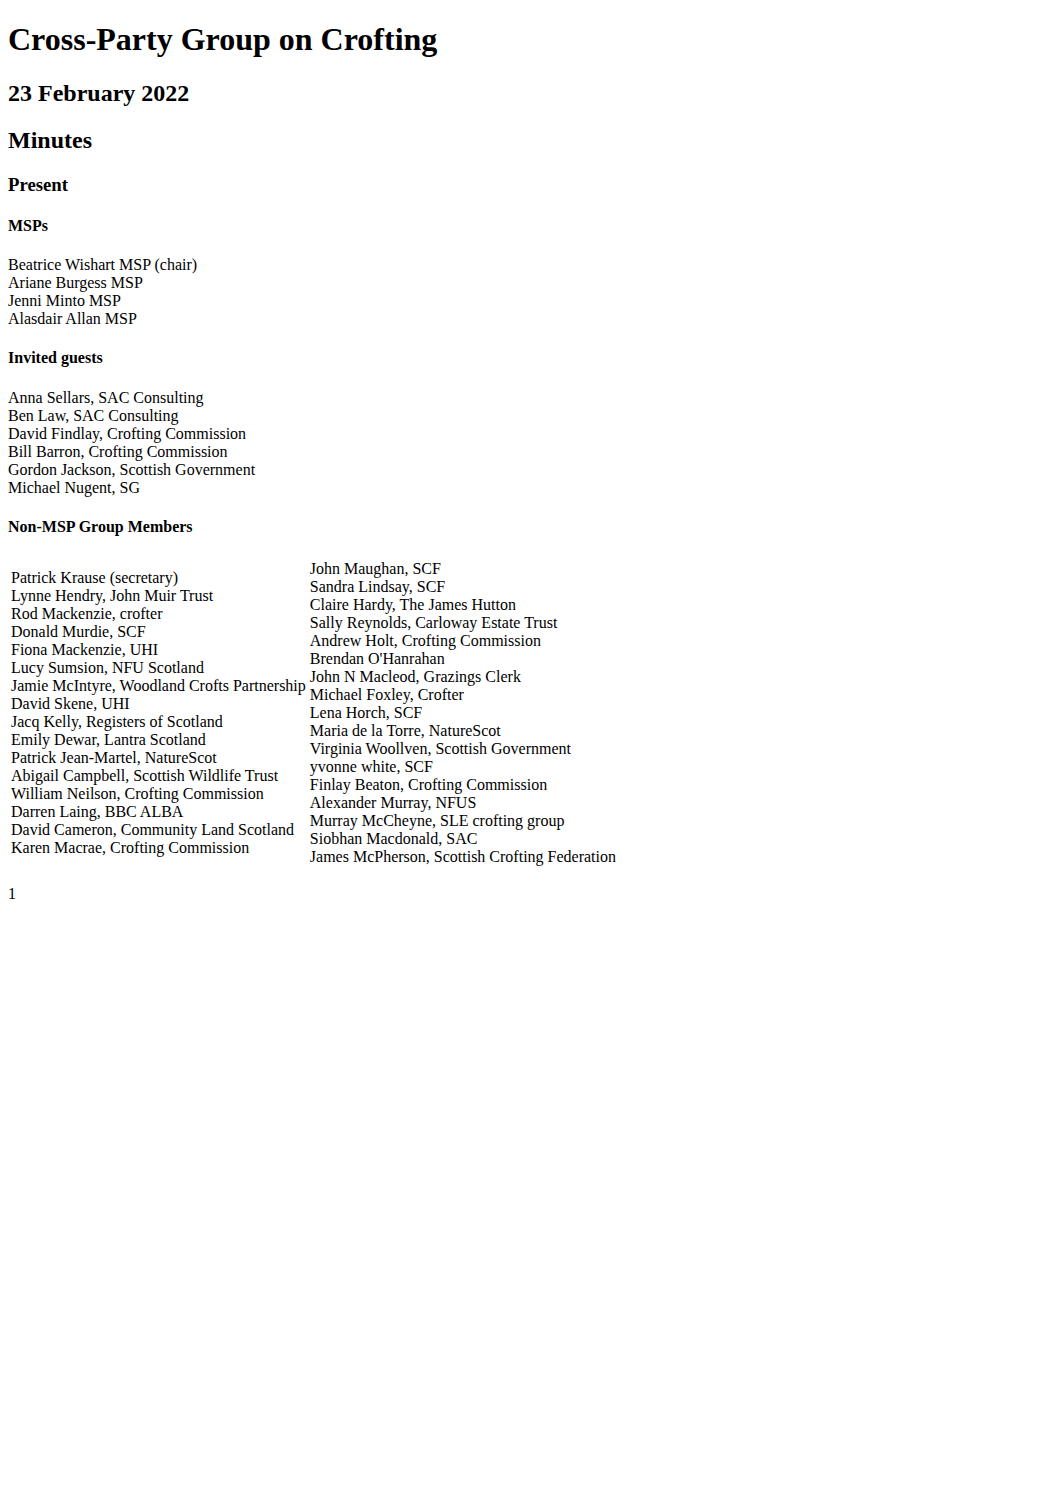Cross-Party Group on Crofting
23 February 2022
Minutes
Present
MSPs
Beatrice Wishart MSP (chair)
Ariane Burgess MSP
Jenni Minto MSP
Alasdair Allan MSP
Invited guests
Anna Sellars, SAC Consulting
Ben Law, SAC Consulting
David Findlay, Crofting Commission
Bill Barron, Crofting Commission
Gordon Jackson, Scottish Government
Michael Nugent, SG
Non-MSP Group Members
| Patrick Krause (secretary) Lynne Hendry, John Muir Trust Rod Mackenzie, crofter Donald Murdie, SCF Fiona Mackenzie, UHI Lucy Sumsion, NFU Scotland Jamie McIntyre, Woodland Crofts Partnership David Skene, UHI Jacq Kelly, Registers of Scotland Emily Dewar, Lantra Scotland Patrick Jean-Martel, NatureScot Abigail Campbell, Scottish Wildlife Trust William Neilson, Crofting Commission Darren Laing, BBC ALBA David Cameron, Community Land Scotland Karen Macrae, Crofting Commission | John Maughan, SCF Sandra Lindsay, SCF Claire Hardy, The James Hutton Sally Reynolds, Carloway Estate Trust Andrew Holt, Crofting Commission Brendan O'Hanrahan John N Macleod, Grazings Clerk Michael Foxley, Crofter Lena Horch, SCF Maria de la Torre, NatureScot Virginia Woollven, Scottish Government yvonne white, SCF Finlay Beaton, Crofting Commission Alexander Murray, NFUS Murray McCheyne, SLE crofting group Siobhan Macdonald, SAC James McPherson, Scottish Crofting Federation |
1